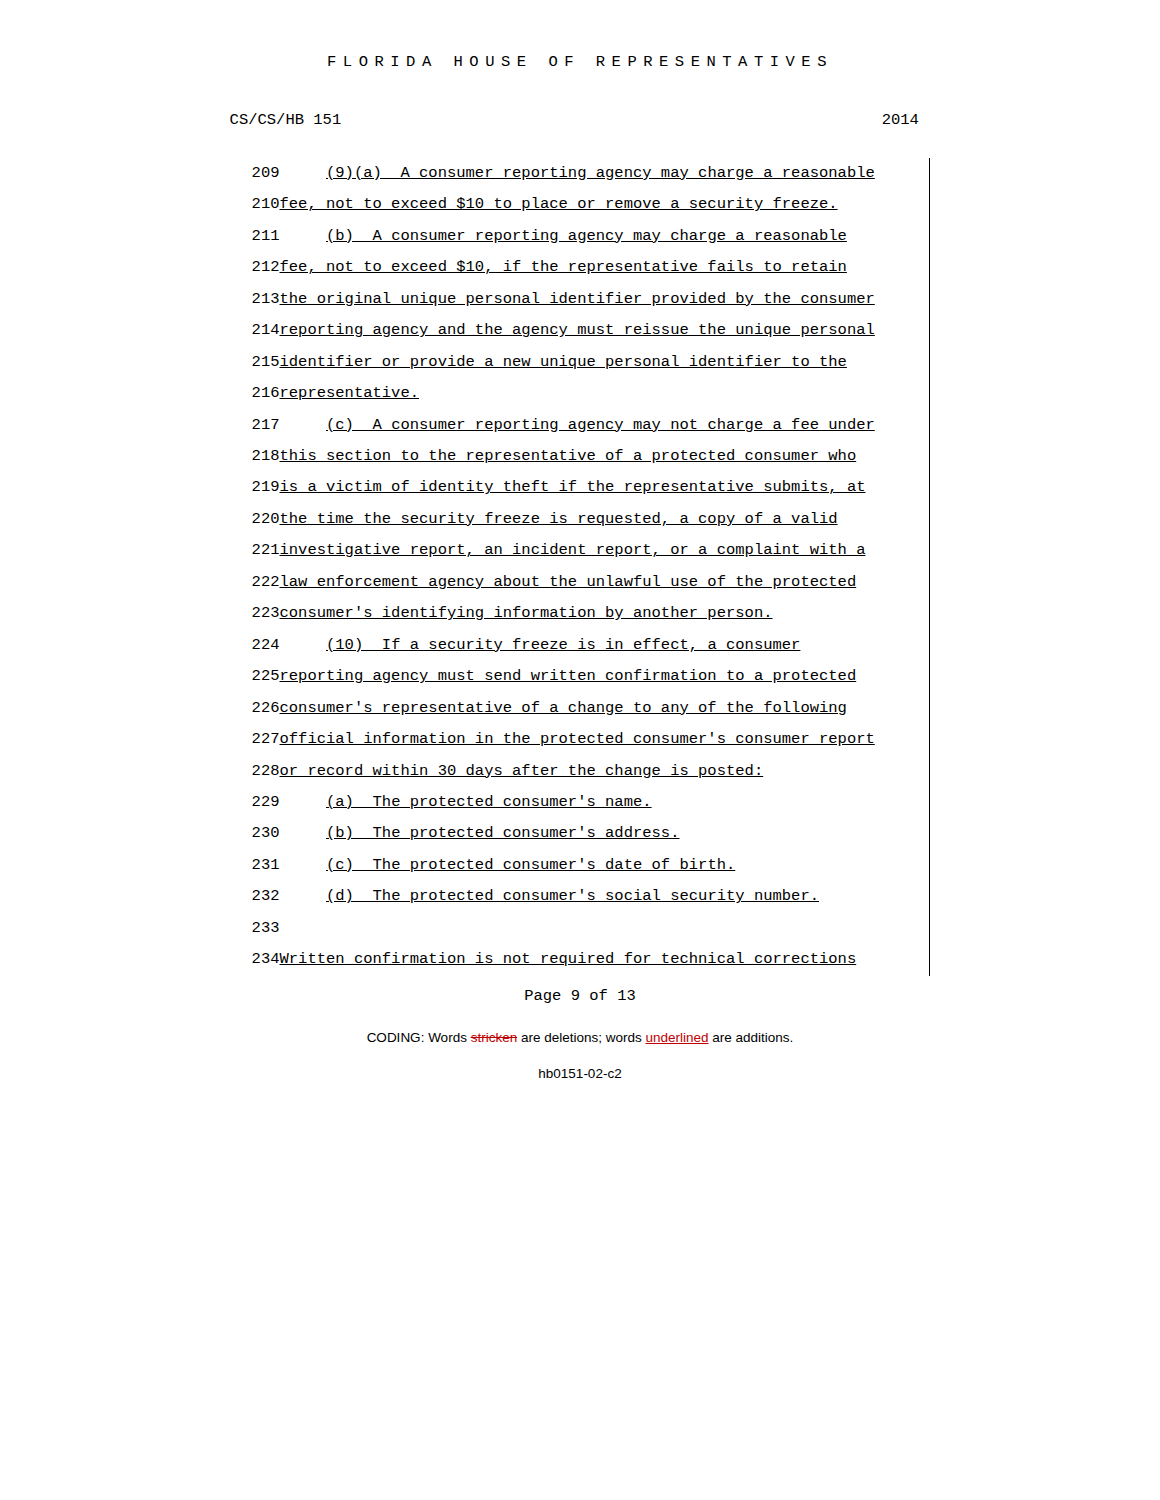FLORIDA HOUSE OF REPRESENTATIVES
CS/CS/HB 151 2014
| 209 | (9)(a) A consumer reporting agency may charge a reasonable |
| 210 | fee, not to exceed $10 to place or remove a security freeze. |
| 211 | (b) A consumer reporting agency may charge a reasonable |
| 212 | fee, not to exceed $10, if the representative fails to retain |
| 213 | the original unique personal identifier provided by the consumer |
| 214 | reporting agency and the agency must reissue the unique personal |
| 215 | identifier or provide a new unique personal identifier to the |
| 216 | representative. |
| 217 | (c) A consumer reporting agency may not charge a fee under |
| 218 | this section to the representative of a protected consumer who |
| 219 | is a victim of identity theft if the representative submits, at |
| 220 | the time the security freeze is requested, a copy of a valid |
| 221 | investigative report, an incident report, or a complaint with a |
| 222 | law enforcement agency about the unlawful use of the protected |
| 223 | consumer's identifying information by another person. |
| 224 | (10) If a security freeze is in effect, a consumer |
| 225 | reporting agency must send written confirmation to a protected |
| 226 | consumer's representative of a change to any of the following |
| 227 | official information in the protected consumer's consumer report |
| 228 | or record within 30 days after the change is posted: |
| 229 | (a) The protected consumer's name. |
| 230 | (b) The protected consumer's address. |
| 231 | (c) The protected consumer's date of birth. |
| 232 | (d) The protected consumer's social security number. |
| 233 | |
| 234 | Written confirmation is not required for technical corrections |
Page 9 of 13
CODING: Words stricken are deletions; words underlined are additions.
hb0151-02-c2